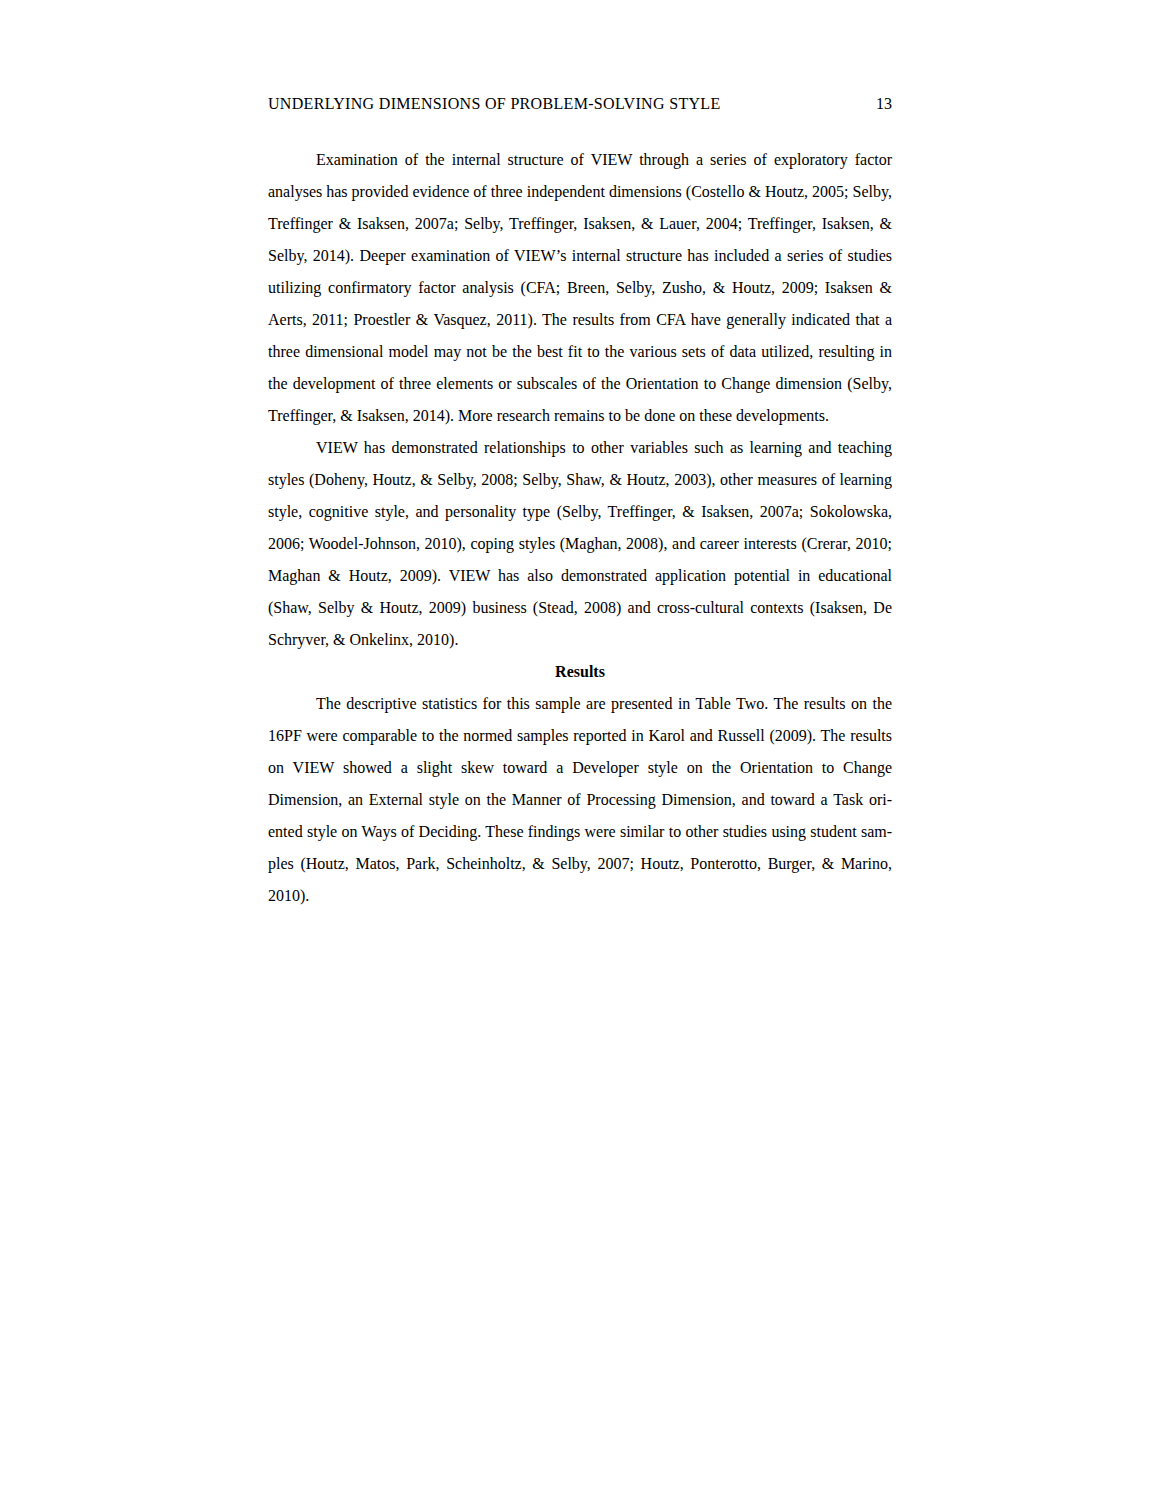Underlying Dimensions of Problem-Solving Style 13
Examination of the internal structure of VIEW through a series of exploratory factor analyses has provided evidence of three independent dimensions (Costello & Houtz, 2005; Selby, Treffinger & Isaksen, 2007a; Selby, Treffinger, Isaksen, & Lauer, 2004; Treffinger, Isaksen, & Selby, 2014). Deeper examination of VIEW’s internal structure has included a series of studies utilizing confirmatory factor analysis (CFA; Breen, Selby, Zusho, & Houtz, 2009; Isaksen & Aerts, 2011; Proestler & Vasquez, 2011). The results from CFA have generally indicated that a three dimensional model may not be the best fit to the various sets of data utilized, resulting in the development of three elements or subscales of the Orientation to Change dimension (Selby, Treffinger, & Isaksen, 2014). More research remains to be done on these developments.
VIEW has demonstrated relationships to other variables such as learning and teaching styles (Doheny, Houtz, & Selby, 2008; Selby, Shaw, & Houtz, 2003), other measures of learning style, cognitive style, and personality type (Selby, Treffinger, & Isaksen, 2007a; Sokolowska, 2006; Woodel-Johnson, 2010), coping styles (Maghan, 2008), and career interests (Crerar, 2010; Maghan & Houtz, 2009). VIEW has also demonstrated application potential in educational (Shaw, Selby & Houtz, 2009) business (Stead, 2008) and cross-cultural contexts (Isaksen, De Schryver, & Onkelinx, 2010).
Results
The descriptive statistics for this sample are presented in Table Two. The results on the 16PF were comparable to the normed samples reported in Karol and Russell (2009). The results on VIEW showed a slight skew toward a Developer style on the Orientation to Change Dimension, an External style on the Manner of Processing Dimension, and toward a Task oriented style on Ways of Deciding. These findings were similar to other studies using student samples (Houtz, Matos, Park, Scheinholtz, & Selby, 2007; Houtz, Ponterotto, Burger, & Marino, 2010).